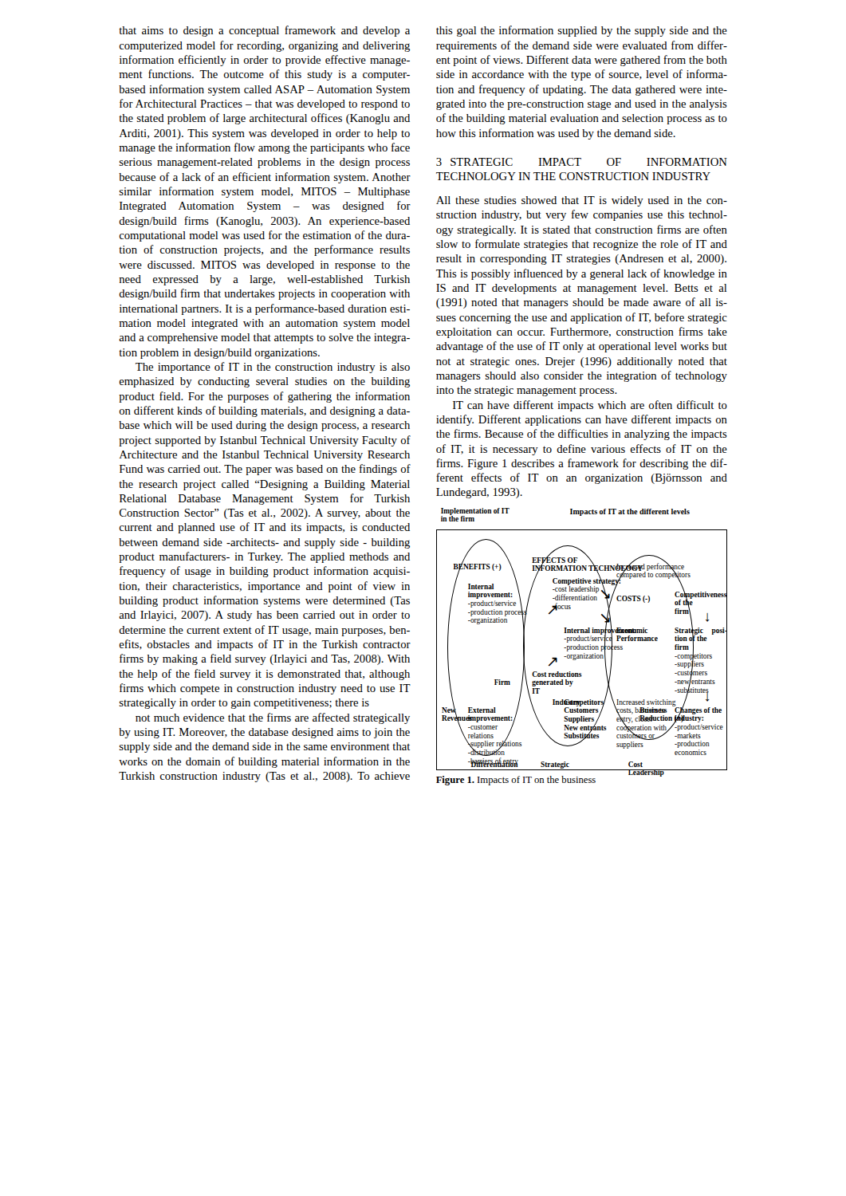that aims to design a conceptual framework and develop a computerized model for recording, organizing and delivering information efficiently in order to provide effective management functions. The outcome of this study is a computer-based information system called ASAP – Automation System for Architectural Practices – that was developed to respond to the stated problem of large architectural offices (Kanoglu and Arditi, 2001). This system was developed in order to help to manage the information flow among the participants who face serious management-related problems in the design process because of a lack of an efficient information system. Another similar information system model, MITOS – Multiphase Integrated Automation System – was designed for design/build firms (Kanoglu, 2003). An experience-based computational model was used for the estimation of the duration of construction projects, and the performance results were discussed. MITOS was developed in response to the need expressed by a large, well-established Turkish design/build firm that undertakes projects in cooperation with international partners. It is a performance-based duration estimation model integrated with an automation system model and a comprehensive model that attempts to solve the integration problem in design/build organizations.
The importance of IT in the construction industry is also emphasized by conducting several studies on the building product field. For the purposes of gathering the information on different kinds of building materials, and designing a database which will be used during the design process, a research project supported by Istanbul Technical University Faculty of Architecture and the Istanbul Technical University Research Fund was carried out. The paper was based on the findings of the research project called “Designing a Building Material Relational Database Management System for Turkish Construction Sector” (Tas et al., 2002). A survey, about the current and planned use of IT and its impacts, is conducted between demand side -architects- and supply side - building product manufacturers- in Turkey. The applied methods and frequency of usage in building product information acquisition, their characteristics, importance and point of view in building product information systems were determined (Tas and Irlayici, 2007). A study has been carried out in order to determine the current extent of IT usage, main purposes, benefits, obstacles and impacts of IT in the Turkish contractor firms by making a field survey (Irlayici and Tas, 2008). With the help of the field survey it is demonstrated that, although firms which compete in construction industry need to use IT strategically in order to gain competitiveness; there is
not much evidence that the firms are affected strategically by using IT. Moreover, the database designed aims to join the supply side and the demand side in the same environment that works on the domain of building material information in the Turkish construction industry (Tas et al., 2008). To achieve this goal the information supplied by the supply side and the requirements of the demand side were evaluated from different point of views. Different data were gathered from the both side in accordance with the type of source, level of information and frequency of updating. The data gathered were integrated into the pre-construction stage and used in the analysis of the building material evaluation and selection process as to how this information was used by the demand side.
3 STRATEGIC IMPACT OF INFORMATION TECHNOLOGY IN THE CONSTRUCTION INDUSTRY
All these studies showed that IT is widely used in the construction industry, but very few companies use this technology strategically. It is stated that construction firms are often slow to formulate strategies that recognize the role of IT and result in corresponding IT strategies (Andresen et al, 2000). This is possibly influenced by a general lack of knowledge in IS and IT developments at management level. Betts et al (1991) noted that managers should be made aware of all issues concerning the use and application of IT, before strategic exploitation can occur. Furthermore, construction firms take advantage of the use of IT only at operational level works but not at strategic ones. Drejer (1996) additionally noted that managers should also consider the integration of technology into the strategic management process.
IT can have different impacts which are often difficult to identify. Different applications can have different impacts on the firms. Because of the difficulties in analyzing the impacts of IT, it is necessary to define various effects of IT on the firms. Figure 1 describes a framework for describing the different effects of IT on an organization (Björnsson and Lundegard, 1993).
Implementation of IT
in the firm
Impacts of IT at the different levels
BENEFITS (+)
Internal
improvement:
-product/service
-production process
-organization
Firm
New
Revenues
External
improvement:
-customer
relations
-supplier relations
-distribution
-barriers of entry
Differentiation
EFFECTS OF
INFORMATION TECHNOLOGY
Competitive strategy:
-cost leadership
-differentiation
-focus
COSTS (-)
Internal improvement:
-product/service
-production process
-organization
Economic
Performance
Cost reductions
generated by
IT
Industry
Competitors
Customers
Suppliers
New entrants
Substitutes
Strategic
Increased switching
costs, barriers to
entry, closer
cooperation with
customers or
suppliers
Business
Reduction (+)
Cost
Leadership
Increased performance
compared to competitors
Competitiveness of the
firm
Strategic position of the
firm
-competitors
-suppliers
-customers
-new entrants
-substitutes
Changes of the
industry:
-product/service
-markets
-production economics
↘
↘
↗
↗
↓
↓
Figure 1. Impacts of IT on the business